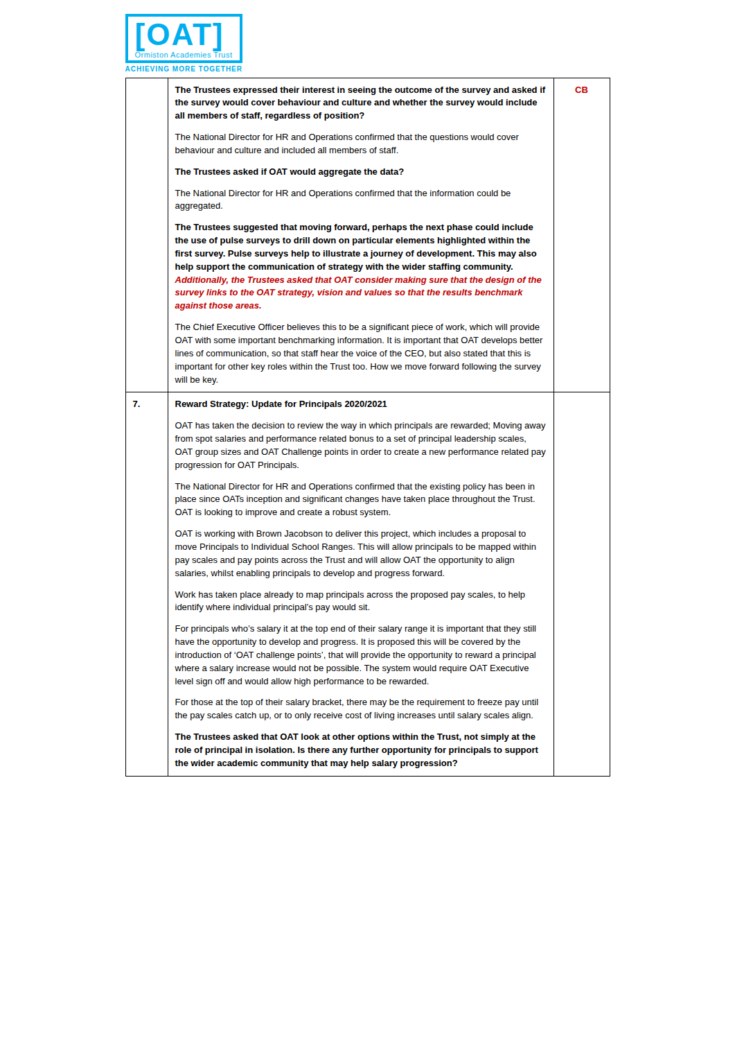[OAT] Ormiston Academies Trust
ACHIEVING MORE TOGETHER
| | The Trustees expressed their interest in seeing the outcome of the survey and asked if the survey would cover behaviour and culture and whether the survey would include all members of staff, regardless of position? The National Director for HR and Operations confirmed that the questions would cover behaviour and culture and included all members of staff. The Trustees asked if OAT would aggregate the data? The National Director for HR and Operations confirmed that the information could be aggregated. The Trustees suggested that moving forward, perhaps the next phase could include the use of pulse surveys to drill down on particular elements highlighted within the first survey. Pulse surveys help to illustrate a journey of development. This may also help support the communication of strategy with the wider staffing community. Additionally, the Trustees asked that OAT consider making sure that the design of the survey links to the OAT strategy, vision and values so that the results benchmark against those areas. The Chief Executive Officer believes this to be a significant piece of work, which will provide OAT with some important benchmarking information. It is important that OAT develops better lines of communication, so that staff hear the voice of the CEO, but also stated that this is important for other key roles within the Trust too. How we move forward following the survey will be key. | CB |
| 7. | Reward Strategy: Update for Principals 2020/2021 OAT has taken the decision to review the way in which principals are rewarded; Moving away from spot salaries and performance related bonus to a set of principal leadership scales, OAT group sizes and OAT Challenge points in order to create a new performance related pay progression for OAT Principals. The National Director for HR and Operations confirmed that the existing policy has been in place since OATs inception and significant changes have taken place throughout the Trust. OAT is looking to improve and create a robust system. OAT is working with Brown Jacobson to deliver this project, which includes a proposal to move Principals to Individual School Ranges. This will allow principals to be mapped within pay scales and pay points across the Trust and will allow OAT the opportunity to align salaries, whilst enabling principals to develop and progress forward. Work has taken place already to map principals across the proposed pay scales, to help identify where individual principal’s pay would sit. For principals who’s salary it at the top end of their salary range it is important that they still have the opportunity to develop and progress. It is proposed this will be covered by the introduction of ‘OAT challenge points’, that will provide the opportunity to reward a principal where a salary increase would not be possible. The system would require OAT Executive level sign off and would allow high performance to be rewarded. For those at the top of their salary bracket, there may be the requirement to freeze pay until the pay scales catch up, or to only receive cost of living increases until salary scales align. The Trustees asked that OAT look at other options within the Trust, not simply at the role of principal in isolation. Is there any further opportunity for principals to support the wider academic community that may help salary progression? | |